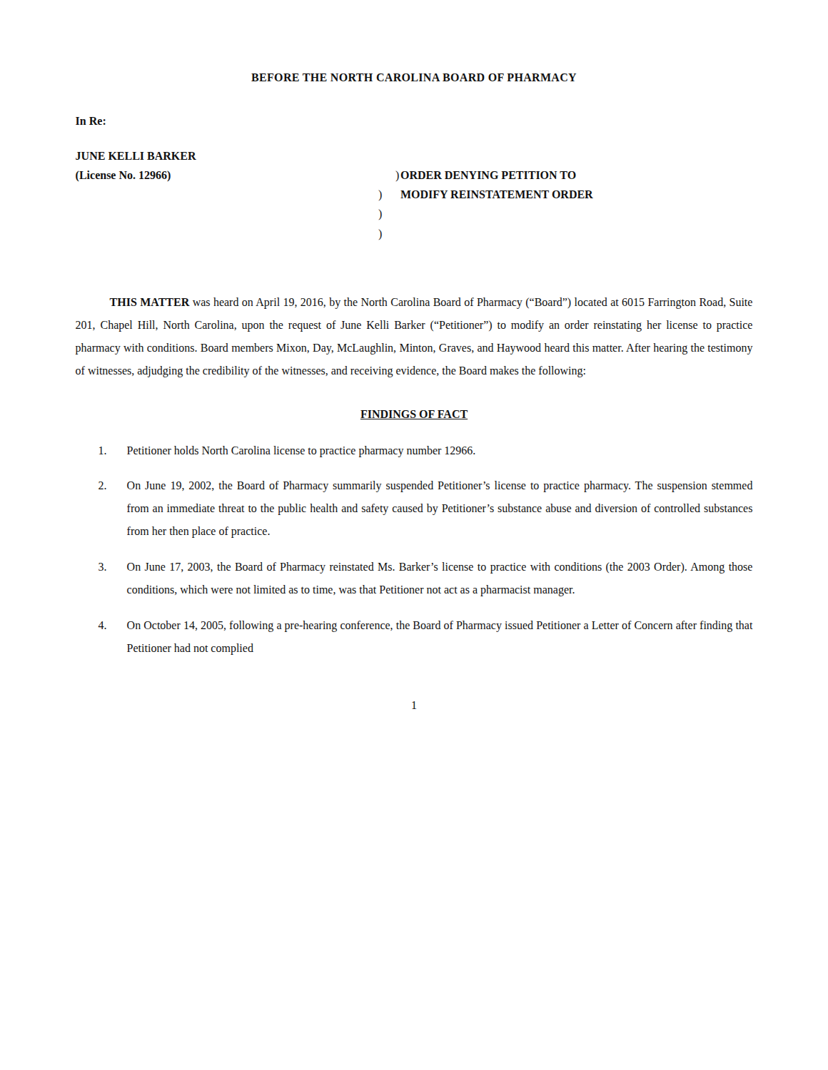Before the North Carolina Board of Pharmacy
In Re:
| June Kelli Barker (License No. 12966) | ) ) ) ) | Order Denying Petition to Modify Reinstatement Order |
THIS MATTER was heard on April 19, 2016, by the North Carolina Board of Pharmacy (“Board”) located at 6015 Farrington Road, Suite 201, Chapel Hill, North Carolina, upon the request of June Kelli Barker (“Petitioner”) to modify an order reinstating her license to practice pharmacy with conditions. Board members Mixon, Day, McLaughlin, Minton, Graves, and Haywood heard this matter. After hearing the testimony of witnesses, adjudging the credibility of the witnesses, and receiving evidence, the Board makes the following:
Findings of Fact
Petitioner holds North Carolina license to practice pharmacy number 12966.
On June 19, 2002, the Board of Pharmacy summarily suspended Petitioner’s license to practice pharmacy. The suspension stemmed from an immediate threat to the public health and safety caused by Petitioner’s substance abuse and diversion of controlled substances from her then place of practice.
On June 17, 2003, the Board of Pharmacy reinstated Ms. Barker’s license to practice with conditions (the 2003 Order). Among those conditions, which were not limited as to time, was that Petitioner not act as a pharmacist manager.
On October 14, 2005, following a pre-hearing conference, the Board of Pharmacy issued Petitioner a Letter of Concern after finding that Petitioner had not complied
1